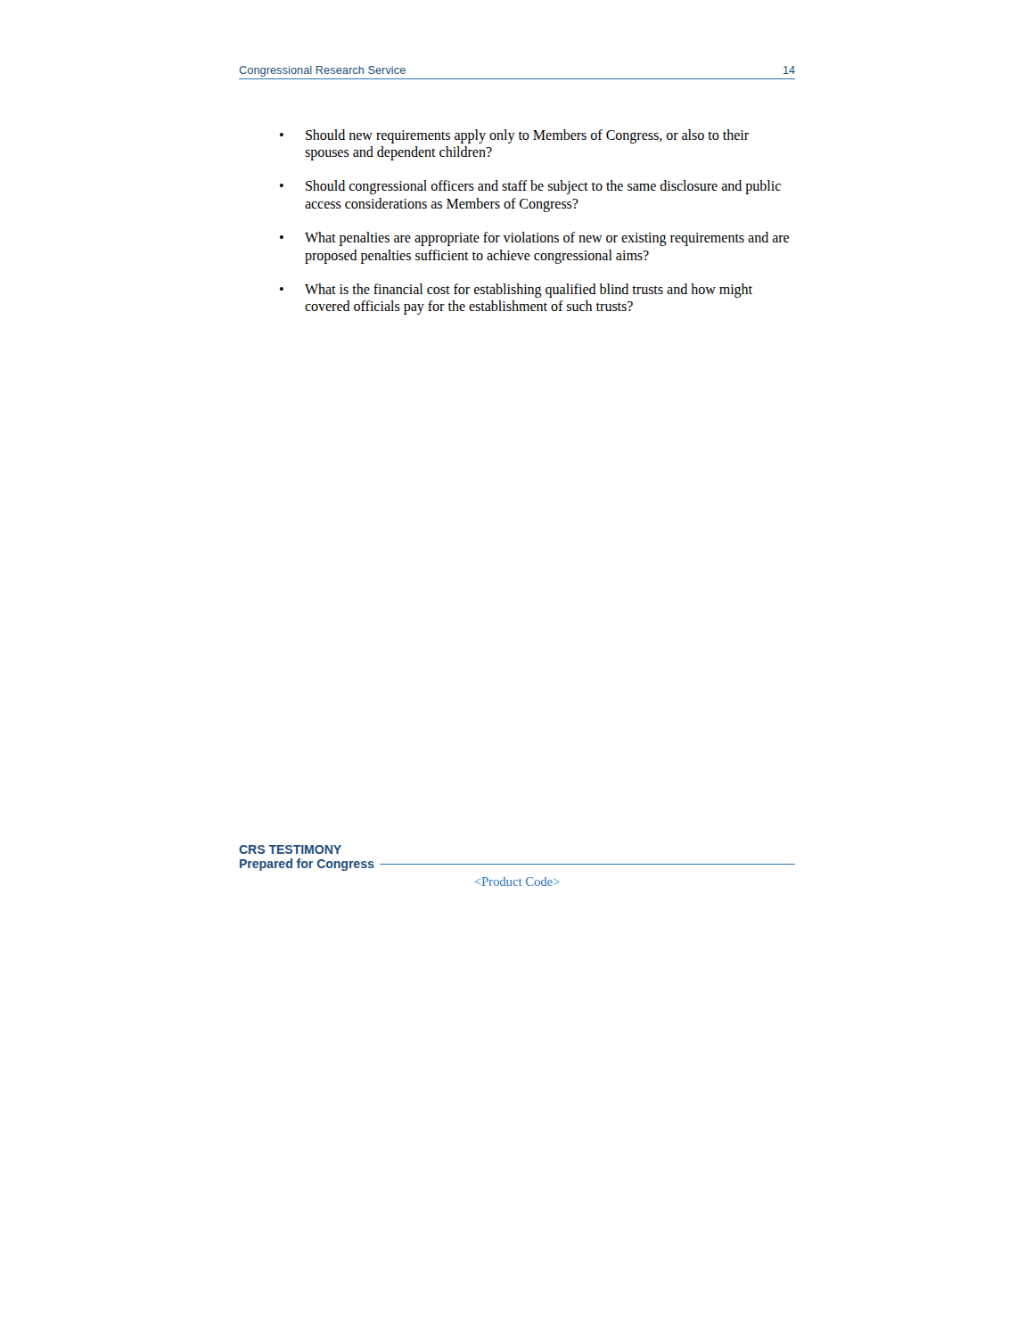Congressional Research Service
14
Should new requirements apply only to Members of Congress, or also to their spouses and dependent children?
Should congressional officers and staff be subject to the same disclosure and public access considerations as Members of Congress?
What penalties are appropriate for violations of new or existing requirements and are proposed penalties sufficient to achieve congressional aims?
What is the financial cost for establishing qualified blind trusts and how might covered officials pay for the establishment of such trusts?
CRS TESTIMONY
Prepared for Congress
<Product Code>